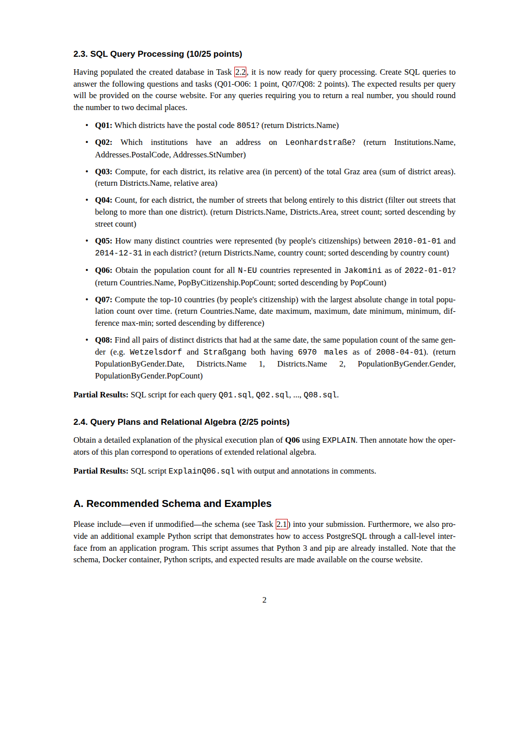2.3. SQL Query Processing (10/25 points)
Having populated the created database in Task 2.2, it is now ready for query processing. Create SQL queries to answer the following questions and tasks (Q01-O06: 1 point, Q07/Q08: 2 points). The expected results per query will be provided on the course website. For any queries requiring you to return a real number, you should round the number to two decimal places.
Q01: Which districts have the postal code 8051? (return Districts.Name)
Q02: Which institutions have an address on Leonhardstraße? (return Institutions.Name, Addresses.PostalCode, Addresses.StNumber)
Q03: Compute, for each district, its relative area (in percent) of the total Graz area (sum of district areas). (return Districts.Name, relative area)
Q04: Count, for each district, the number of streets that belong entirely to this district (filter out streets that belong to more than one district). (return Districts.Name, Districts.Area, street count; sorted descending by street count)
Q05: How many distinct countries were represented (by people's citizenships) between 2010-01-01 and 2014-12-31 in each district? (return Districts.Name, country count; sorted descending by country count)
Q06: Obtain the population count for all N-EU countries represented in Jakomini as of 2022-01-01? (return Countries.Name, PopByCitizenship.PopCount; sorted descending by PopCount)
Q07: Compute the top-10 countries (by people's citizenship) with the largest absolute change in total population count over time. (return Countries.Name, date maximum, maximum, date minimum, minimum, difference max-min; sorted descending by difference)
Q08: Find all pairs of distinct districts that had at the same date, the same population count of the same gender (e.g. Wetzelsdorf and Straßgang both having 6970 males as of 2008-04-01). (return PopulationByGender.Date, Districts.Name 1, Districts.Name 2, PopulationByGender.Gender, PopulationByGender.PopCount)
Partial Results: SQL script for each query Q01.sql, Q02.sql, ..., Q08.sql.
2.4. Query Plans and Relational Algebra (2/25 points)
Obtain a detailed explanation of the physical execution plan of Q06 using EXPLAIN. Then annotate how the operators of this plan correspond to operations of extended relational algebra.
Partial Results: SQL script ExplainQ06.sql with output and annotations in comments.
A. Recommended Schema and Examples
Please include—even if unmodified—the schema (see Task 2.1) into your submission. Furthermore, we also provide an additional example Python script that demonstrates how to access PostgreSQL through a call-level interface from an application program. This script assumes that Python 3 and pip are already installed. Note that the schema, Docker container, Python scripts, and expected results are made available on the course website.
2